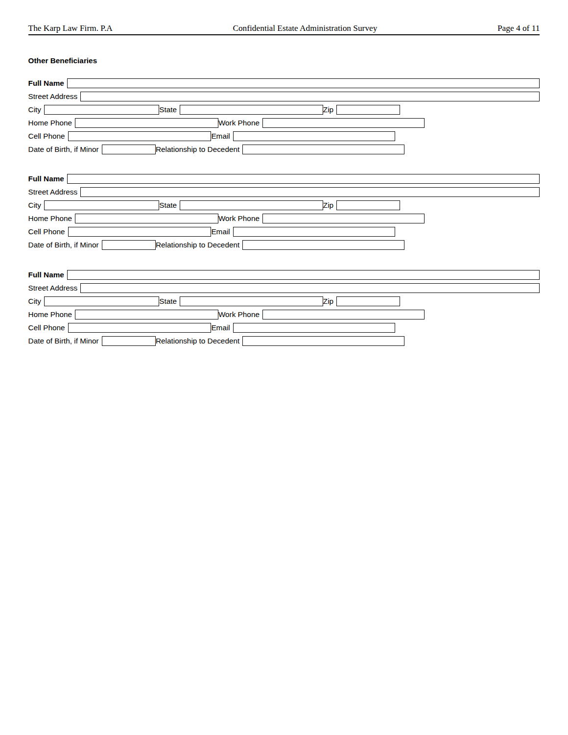The Karp Law Firm. P.A Confidential Estate Administration Survey Page 4 of 11
Other Beneficiaries
Full Name
Street Address
City State Zip
Home Phone Work Phone
Cell Phone Email
Date of Birth, if Minor Relationship to Decedent
Full Name
Street Address
City State Zip
Home Phone Work Phone
Cell Phone Email
Date of Birth, if Minor Relationship to Decedent
Full Name
Street Address
City State Zip
Home Phone Work Phone
Cell Phone Email
Date of Birth, if Minor Relationship to Decedent